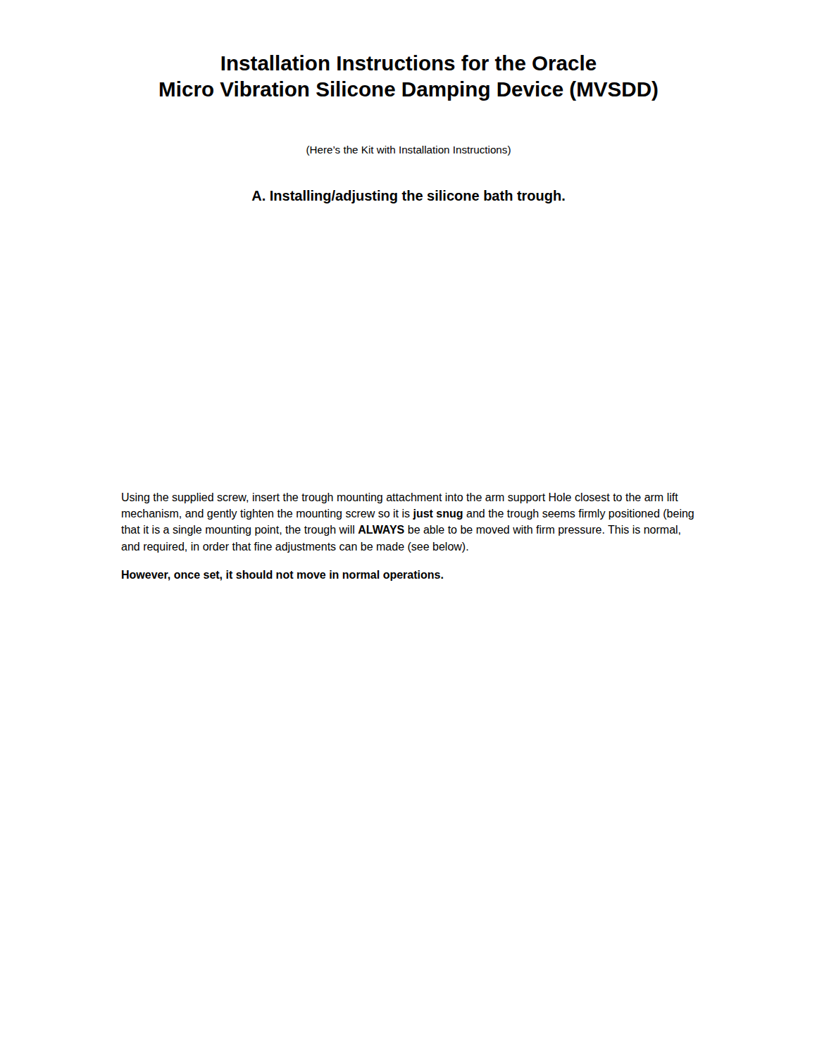Installation Instructions for the Oracle
Micro Vibration Silicone Damping Device (MVSDD)
(Here’s the Kit with Installation Instructions)
A. Installing/adjusting the silicone bath trough.
Using the supplied screw, insert the trough mounting attachment into the arm support Hole closest to the arm lift mechanism, and gently tighten the mounting screw so it is just snug and the trough seems firmly positioned (being that it is a single mounting point, the trough will ALWAYS be able to be moved with firm pressure. This is normal, and required, in order that fine adjustments can be made (see below).
However, once set, it should not move in normal operations.